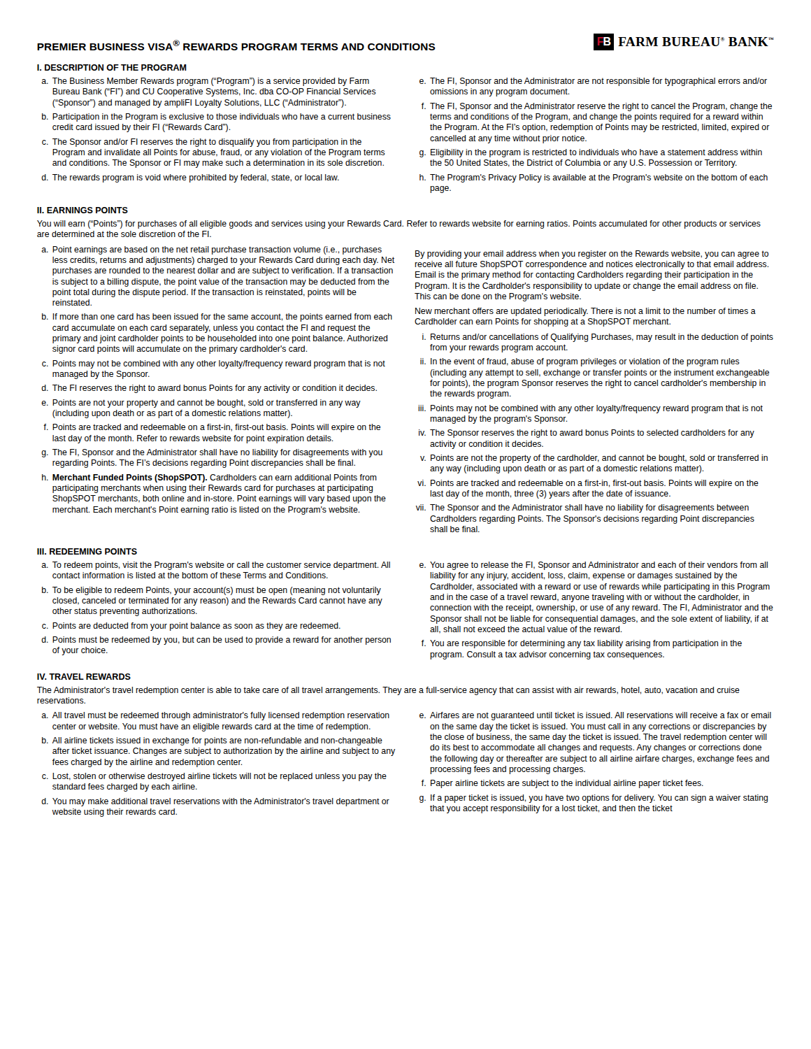PREMIER BUSINESS VISA® REWARDS PROGRAM TERMS AND CONDITIONS
FB FARM BUREAU® BANK™
I. DESCRIPTION OF THE PROGRAM
The Business Member Rewards program (“Program”) is a service provided by Farm Bureau Bank (“FI”) and CU Cooperative Systems, Inc. dba CO-OP Financial Services (“Sponsor”) and managed by ampliFI Loyalty Solutions, LLC (“Administrator”).
Participation in the Program is exclusive to those individuals who have a current business credit card issued by their FI (“Rewards Card”).
The Sponsor and/or FI reserves the right to disqualify you from participation in the Program and invalidate all Points for abuse, fraud, or any violation of the Program terms and conditions. The Sponsor or FI may make such a determination in its sole discretion.
The rewards program is void where prohibited by federal, state, or local law.
The FI, Sponsor and the Administrator are not responsible for typographical errors and/or omissions in any program document.
The FI, Sponsor and the Administrator reserve the right to cancel the Program, change the terms and conditions of the Program, and change the points required for a reward within the Program. At the FI’s option, redemption of Points may be restricted, limited, expired or cancelled at any time without prior notice.
Eligibility in the program is restricted to individuals who have a statement address within the 50 United States, the District of Columbia or any U.S. Possession or Territory.
The Program's Privacy Policy is available at the Program's website on the bottom of each page.
II. EARNINGS POINTS
You will earn (“Points”) for purchases of all eligible goods and services using your Rewards Card. Refer to rewards website for earning ratios. Points accumulated for other products or services are determined at the sole discretion of the FI.
Point earnings are based on the net retail purchase transaction volume (i.e., purchases less credits, returns and adjustments) charged to your Rewards Card during each day. Net purchases are rounded to the nearest dollar and are subject to verification. If a transaction is subject to a billing dispute, the point value of the transaction may be deducted from the point total during the dispute period. If the transaction is reinstated, points will be reinstated.
If more than one card has been issued for the same account, the points earned from each card accumulate on each card separately, unless you contact the FI and request the primary and joint cardholder points to be householded into one point balance. Authorized signor card points will accumulate on the primary cardholder's card.
Points may not be combined with any other loyalty/frequency reward program that is not managed by the Sponsor.
The FI reserves the right to award bonus Points for any activity or condition it decides.
Points are not your property and cannot be bought, sold or transferred in any way (including upon death or as part of a domestic relations matter).
Points are tracked and redeemable on a first-in, first-out basis. Points will expire on the last day of the month. Refer to rewards website for point expiration details.
The FI, Sponsor and the Administrator shall have no liability for disagreements with you regarding Points. The FI’s decisions regarding Point discrepancies shall be final.
Merchant Funded Points (ShopSPOT). Cardholders can earn additional Points from participating merchants when using their Rewards card for purchases at participating ShopSPOT merchants, both online and in-store. Point earnings will vary based upon the merchant. Each merchant's Point earning ratio is listed on the Program's website.
By providing your email address when you register on the Rewards website, you can agree to receive all future ShopSPOT correspondence and notices electronically to that email address. Email is the primary method for contacting Cardholders regarding their participation in the Program. It is the Cardholder's responsibility to update or change the email address on file. This can be done on the Program's website.
New merchant offers are updated periodically. There is not a limit to the number of times a Cardholder can earn Points for shopping at a ShopSPOT merchant.
Returns and/or cancellations of Qualifying Purchases, may result in the deduction of points from your rewards program account.
In the event of fraud, abuse of program privileges or violation of the program rules (including any attempt to sell, exchange or transfer points or the instrument exchangeable for points), the program Sponsor reserves the right to cancel cardholder's membership in the rewards program.
Points may not be combined with any other loyalty/frequency reward program that is not managed by the program's Sponsor.
The Sponsor reserves the right to award bonus Points to selected cardholders for any activity or condition it decides.
Points are not the property of the cardholder, and cannot be bought, sold or transferred in any way (including upon death or as part of a domestic relations matter).
Points are tracked and redeemable on a first-in, first-out basis. Points will expire on the last day of the month, three (3) years after the date of issuance.
The Sponsor and the Administrator shall have no liability for disagreements between Cardholders regarding Points. The Sponsor's decisions regarding Point discrepancies shall be final.
III. REDEEMING POINTS
To redeem points, visit the Program's website or call the customer service department. All contact information is listed at the bottom of these Terms and Conditions.
To be eligible to redeem Points, your account(s) must be open (meaning not voluntarily closed, canceled or terminated for any reason) and the Rewards Card cannot have any other status preventing authorizations.
Points are deducted from your point balance as soon as they are redeemed.
Points must be redeemed by you, but can be used to provide a reward for another person of your choice.
You agree to release the FI, Sponsor and Administrator and each of their vendors from all liability for any injury, accident, loss, claim, expense or damages sustained by the Cardholder, associated with a reward or use of rewards while participating in this Program and in the case of a travel reward, anyone traveling with or without the cardholder, in connection with the receipt, ownership, or use of any reward. The FI, Administrator and the Sponsor shall not be liable for consequential damages, and the sole extent of liability, if at all, shall not exceed the actual value of the reward.
You are responsible for determining any tax liability arising from participation in the program. Consult a tax advisor concerning tax consequences.
IV. TRAVEL REWARDS
The Administrator's travel redemption center is able to take care of all travel arrangements. They are a full-service agency that can assist with air rewards, hotel, auto, vacation and cruise reservations.
All travel must be redeemed through administrator's fully licensed redemption reservation center or website. You must have an eligible rewards card at the time of redemption.
All airline tickets issued in exchange for points are non-refundable and non-changeable after ticket issuance. Changes are subject to authorization by the airline and subject to any fees charged by the airline and redemption center.
Lost, stolen or otherwise destroyed airline tickets will not be replaced unless you pay the standard fees charged by each airline.
You may make additional travel reservations with the Administrator's travel department or website using their rewards card.
Airfares are not guaranteed until ticket is issued. All reservations will receive a fax or email on the same day the ticket is issued. You must call in any corrections or discrepancies by the close of business, the same day the ticket is issued. The travel redemption center will do its best to accommodate all changes and requests. Any changes or corrections done the following day or thereafter are subject to all airline airfare charges, exchange fees and processing fees and processing charges.
Paper airline tickets are subject to the individual airline paper ticket fees.
If a paper ticket is issued, you have two options for delivery. You can sign a waiver stating that you accept responsibility for a lost ticket, and then the ticket